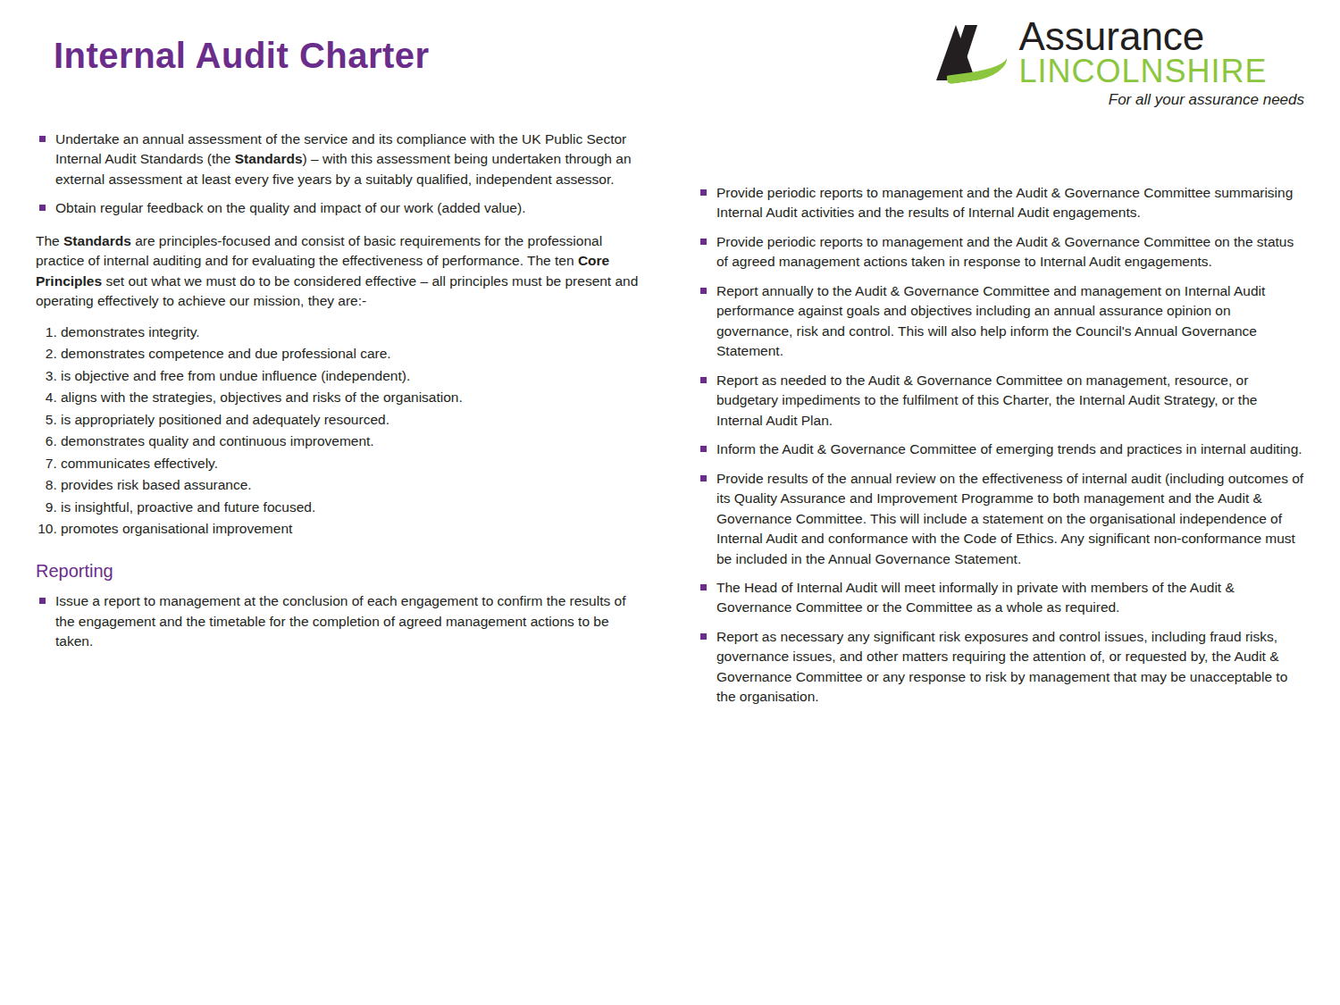Assurance
LINCOLNSHIRE
For all your assurance needs
Internal Audit Charter
Undertake an annual assessment of the service and its compliance with the UK Public Sector Internal Audit Standards (the Standards) – with this assessment being undertaken through an external assessment at least every five years by a suitably qualified, independent assessor.
Obtain regular feedback on the quality and impact of our work (added value).
The Standards are principles-focused and consist of basic requirements for the professional practice of internal auditing and for evaluating the effectiveness of performance. The ten Core Principles set out what we must do to be considered effective – all principles must be present and operating effectively to achieve our mission, they are:-
demonstrates integrity.
demonstrates competence and due professional care.
is objective and free from undue influence (independent).
aligns with the strategies, objectives and risks of the organisation.
is appropriately positioned and adequately resourced.
demonstrates quality and continuous improvement.
communicates effectively.
provides risk based assurance.
is insightful, proactive and future focused.
promotes organisational improvement
Reporting
Issue a report to management at the conclusion of each engagement to confirm the results of the engagement and the timetable for the completion of agreed management actions to be taken.
Provide periodic reports to management and the Audit & Governance Committee summarising Internal Audit activities and the results of Internal Audit engagements.
Provide periodic reports to management and the Audit & Governance Committee on the status of agreed management actions taken in response to Internal Audit engagements.
Report annually to the Audit & Governance Committee and management on Internal Audit performance against goals and objectives including an annual assurance opinion on governance, risk and control. This will also help inform the Council's Annual Governance Statement.
Report as needed to the Audit & Governance Committee on management, resource, or budgetary impediments to the fulfilment of this Charter, the Internal Audit Strategy, or the Internal Audit Plan.
Inform the Audit & Governance Committee of emerging trends and practices in internal auditing.
Provide results of the annual review on the effectiveness of internal audit (including outcomes of its Quality Assurance and Improvement Programme to both management and the Audit & Governance Committee. This will include a statement on the organisational independence of Internal Audit and conformance with the Code of Ethics. Any significant non-conformance must be included in the Annual Governance Statement.
The Head of Internal Audit will meet informally in private with members of the Audit & Governance Committee or the Committee as a whole as required.
Report as necessary any significant risk exposures and control issues, including fraud risks, governance issues, and other matters requiring the attention of, or requested by, the Audit & Governance Committee or any response to risk by management that may be unacceptable to the organisation.